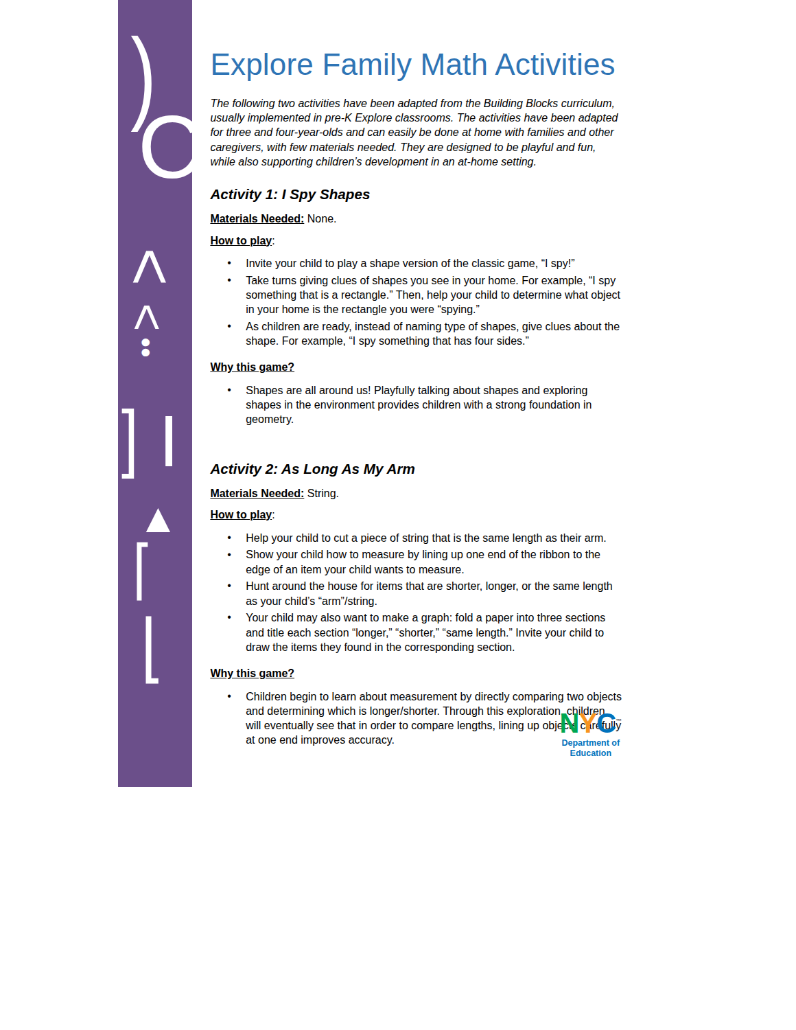) C > > •• ] I ▲ ⌈ ⌊
Explore Family Math Activities
The following two activities have been adapted from the Building Blocks curriculum, usually implemented in pre-K Explore classrooms. The activities have been adapted for three and four-year-olds and can easily be done at home with families and other caregivers, with few materials needed. They are designed to be playful and fun, while also supporting children’s development in an at-home setting.
Activity 1: I Spy Shapes
Materials Needed: None.
How to play:
Invite your child to play a shape version of the classic game, “I spy!”
Take turns giving clues of shapes you see in your home. For example, “I spy something that is a rectangle.” Then, help your child to determine what object in your home is the rectangle you were “spying.”
As children are ready, instead of naming type of shapes, give clues about the shape. For example, “I spy something that has four sides.”
Why this game?
Shapes are all around us! Playfully talking about shapes and exploring shapes in the environment provides children with a strong foundation in geometry.
Activity 2: As Long As My Arm
Materials Needed: String.
How to play:
Help your child to cut a piece of string that is the same length as their arm.
Show your child how to measure by lining up one end of the ribbon to the edge of an item your child wants to measure.
Hunt around the house for items that are shorter, longer, or the same length as your child’s “arm”/string.
Your child may also want to make a graph: fold a paper into three sections and title each section “longer,” “shorter,” “same length.” Invite your child to draw the items they found in the corresponding section.
Why this game?
Children begin to learn about measurement by directly comparing two objects and determining which is longer/shorter. Through this exploration, children will eventually see that in order to compare lengths, lining up objects carefully at one end improves accuracy.
NYC™
Department of
Education